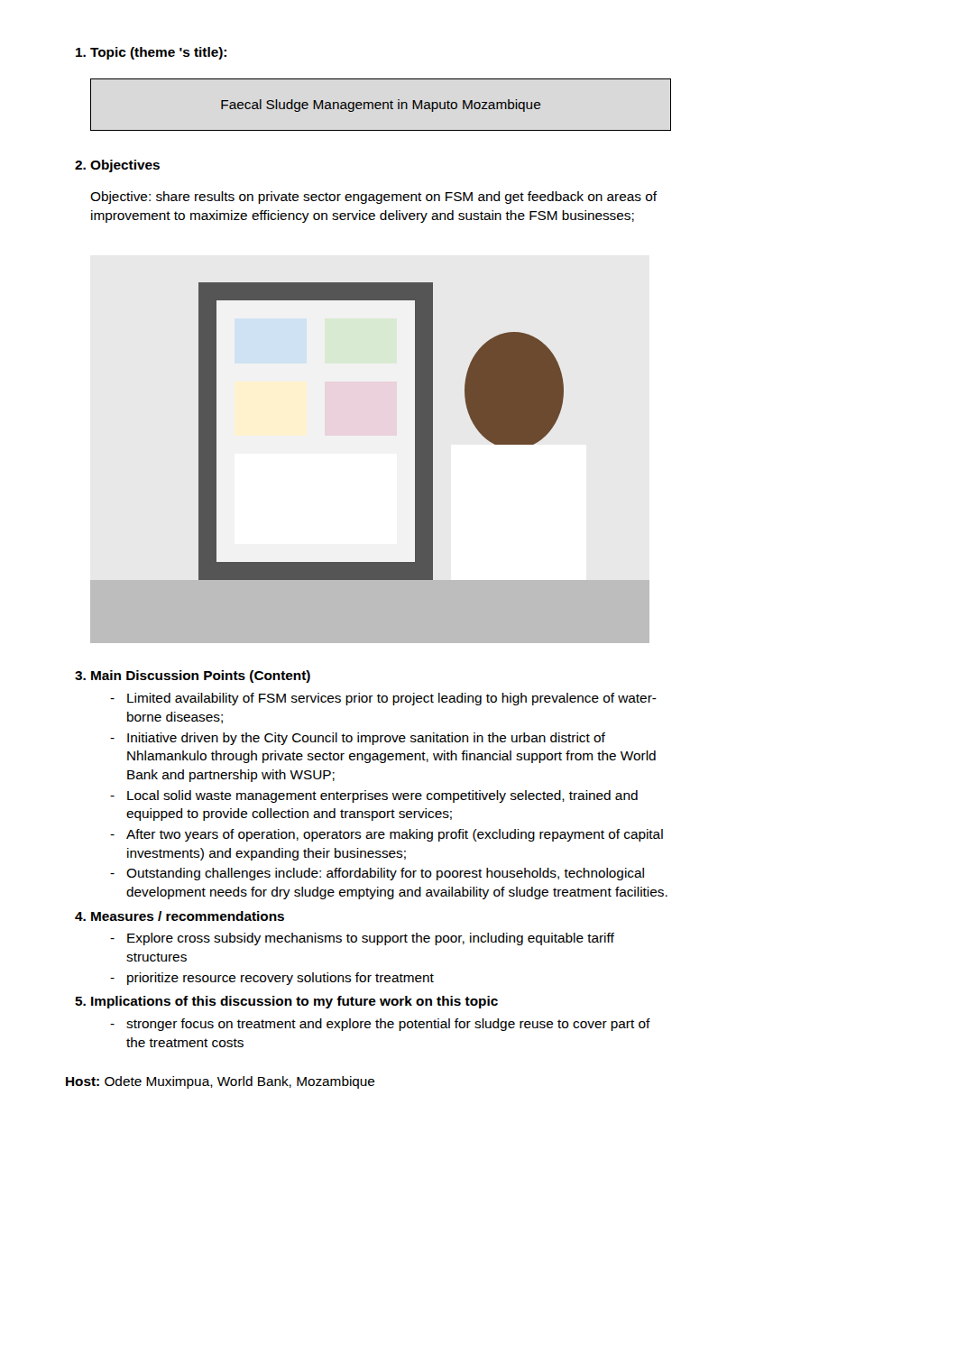Topic (theme 's title):
Faecal Sludge Management in Maputo Mozambique
Objectives
Objective: share results on private sector engagement on FSM and get feedback on areas of improvement to maximize efficiency on service delivery and sustain the FSM businesses;
Main Discussion Points (Content)
Limited availability of FSM services prior to project leading to high prevalence of water-borne diseases;
Initiative driven by the City Council to improve sanitation in the urban district of Nhlamankulo through private sector engagement, with financial support from the World Bank and partnership with WSUP;
Local solid waste management enterprises were competitively selected, trained and equipped to provide collection and transport services;
After two years of operation, operators are making profit (excluding repayment of capital investments) and expanding their businesses;
Outstanding challenges include: affordability for to poorest households, technological development needs for dry sludge emptying and availability of sludge treatment facilities.
Measures / recommendations
Explore cross subsidy mechanisms to support the poor, including equitable tariff structures
prioritize resource recovery solutions for treatment
Implications of this discussion to my future work on this topic
stronger focus on treatment and explore the potential for sludge reuse to cover part of the treatment costs
Host: Odete Muximpua, World Bank, Mozambique